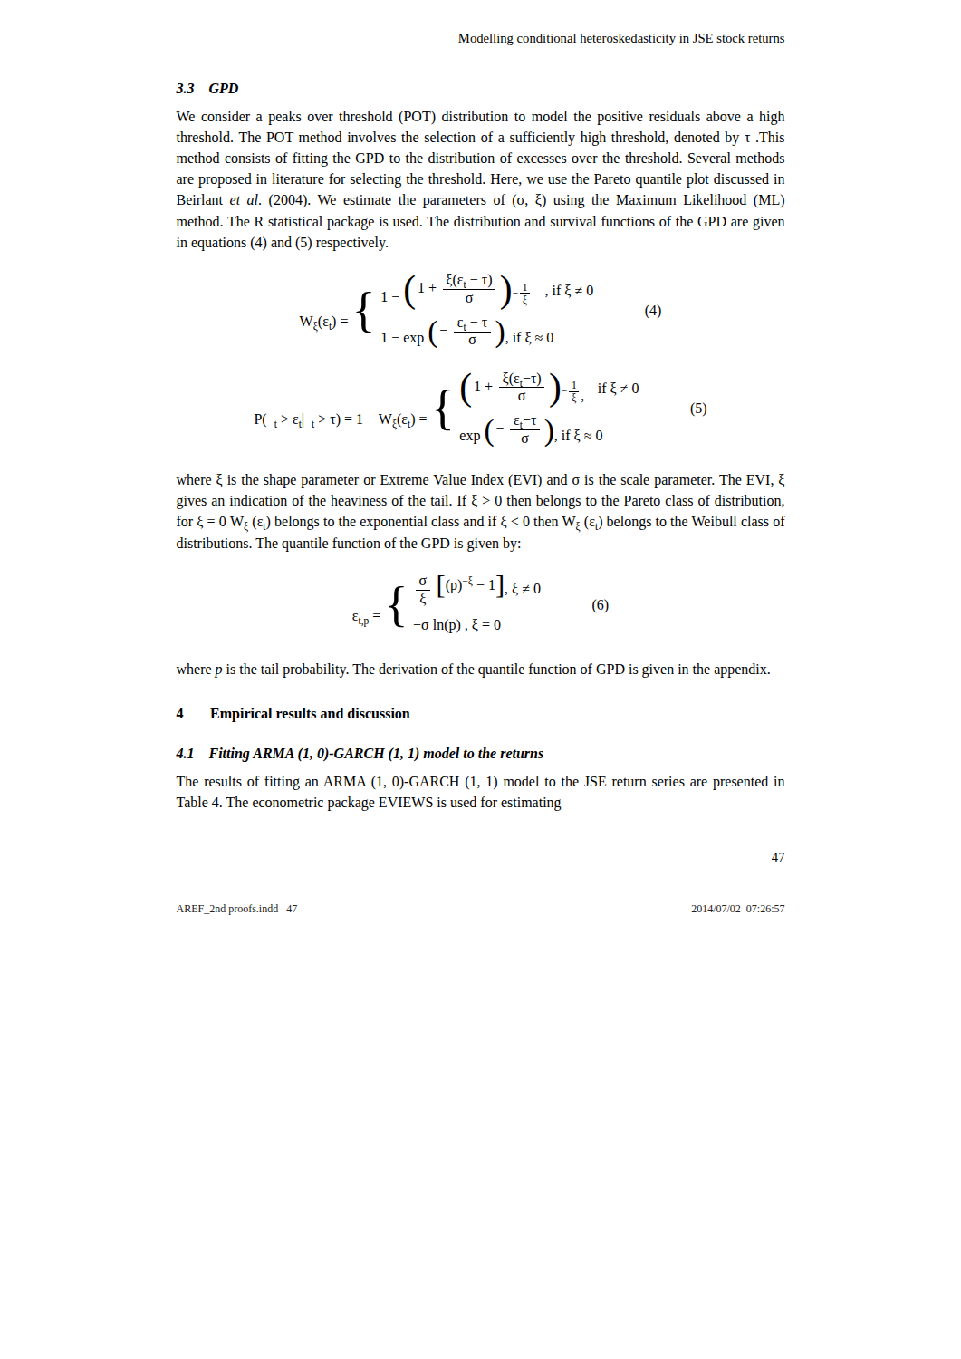Modelling conditional heteroskedasticity in JSE stock returns
3.3 GPD
We consider a peaks over threshold (POT) distribution to model the positive residuals above a high threshold. The POT method involves the selection of a sufficiently high threshold, denoted by τ .This method consists of fitting the GPD to the distribution of excesses over the threshold. Several methods are proposed in literature for selecting the threshold. Here, we use the Pareto quantile plot discussed in Beirlant et al. (2004). We estimate the parameters of (σ, ξ) using the Maximum Likelihood (ML) method. The R statistical package is used. The distribution and survival functions of the GPD are given in equations (4) and (5) respectively.
Wξ(εt) = { 1 − (1 + ξ(εt − τ) σ )−1 ξ , if ξ ≠ 0 1 − exp (− εt − τ σ ), if ξ ≈ 0
(4)
P( t > εt| t > τ) = 1 − Wξ(εt) = { (1 + ξ(εt−τ) σ )−1 ξ, if ξ ≠ 0 exp (− εt−τ σ ), if ξ ≈ 0
(5)
where ξ is the shape parameter or Extreme Value Index (EVI) and σ is the scale parameter. The EVI, ξ gives an indication of the heaviness of the tail. If ξ > 0 then belongs to the Pareto class of distribution, for ξ = 0 Wξ (εt) belongs to the exponential class and if ξ < 0 then Wξ (εt) belongs to the Weibull class of distributions. The quantile function of the GPD is given by:
εt,p = { σξ [(p)−ξ − 1], ξ ≠ 0 −σ ln(p) , ξ = 0
(6)
where p is the tail probability. The derivation of the quantile function of GPD is given in the appendix.
4 Empirical results and discussion
4.1 Fitting ARMA (1, 0)-GARCH (1, 1) model to the returns
The results of fitting an ARMA (1, 0)-GARCH (1, 1) model to the JSE return series are presented in Table 4. The econometric package EVIEWS is used for estimating
47
AREF_2nd proofs.indd 47 2014/07/02 07:26:57